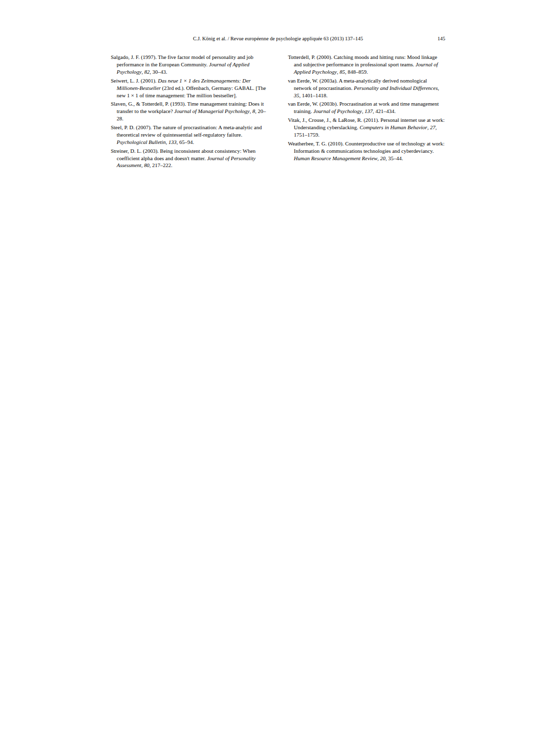C.J. König et al. / Revue européenne de psychologie appliquée 63 (2013) 137–145 145
Salgado, J. F. (1997). The five factor model of personality and job performance in the European Community. Journal of Applied Psychology, 82, 30–43.
Seiwert, L. J. (2001). Das neue 1 × 1 des Zeitmanagements: Der Millionen-Bestseller (23rd ed.). Offenbach, Germany: GABAL. [The new 1 × 1 of time management: The million bestseller].
Slaven, G., & Totterdell, P. (1993). Time management training: Does it transfer to the workplace? Journal of Managerial Psychology, 8, 20–28.
Steel, P. D. (2007). The nature of procrastination: A meta-analytic and theoretical review of quintessential self-regulatory failure. Psychological Bulletin, 133, 65–94.
Streiner, D. L. (2003). Being inconsistent about consistency: When coefficient alpha does and doesn't matter. Journal of Personality Assessment, 80, 217–222.
Totterdell, P. (2000). Catching moods and hitting runs: Mood linkage and subjective performance in professional sport teams. Journal of Applied Psychology, 85, 848–859.
van Eerde, W. (2003a). A meta-analytically derived nomological network of procrastination. Personality and Individual Differences, 35, 1401–1418.
van Eerde, W. (2003b). Procrastination at work and time management training. Journal of Psychology, 137, 421–434.
Vitak, J., Crouse, J., & LaRose, R. (2011). Personal internet use at work: Understanding cyberslacking. Computers in Human Behavior, 27, 1751–1759.
Weatherbee, T. G. (2010). Counterproductive use of technology at work: Information & communications technologies and cyberdeviancy. Human Resource Management Review, 20, 35–44.